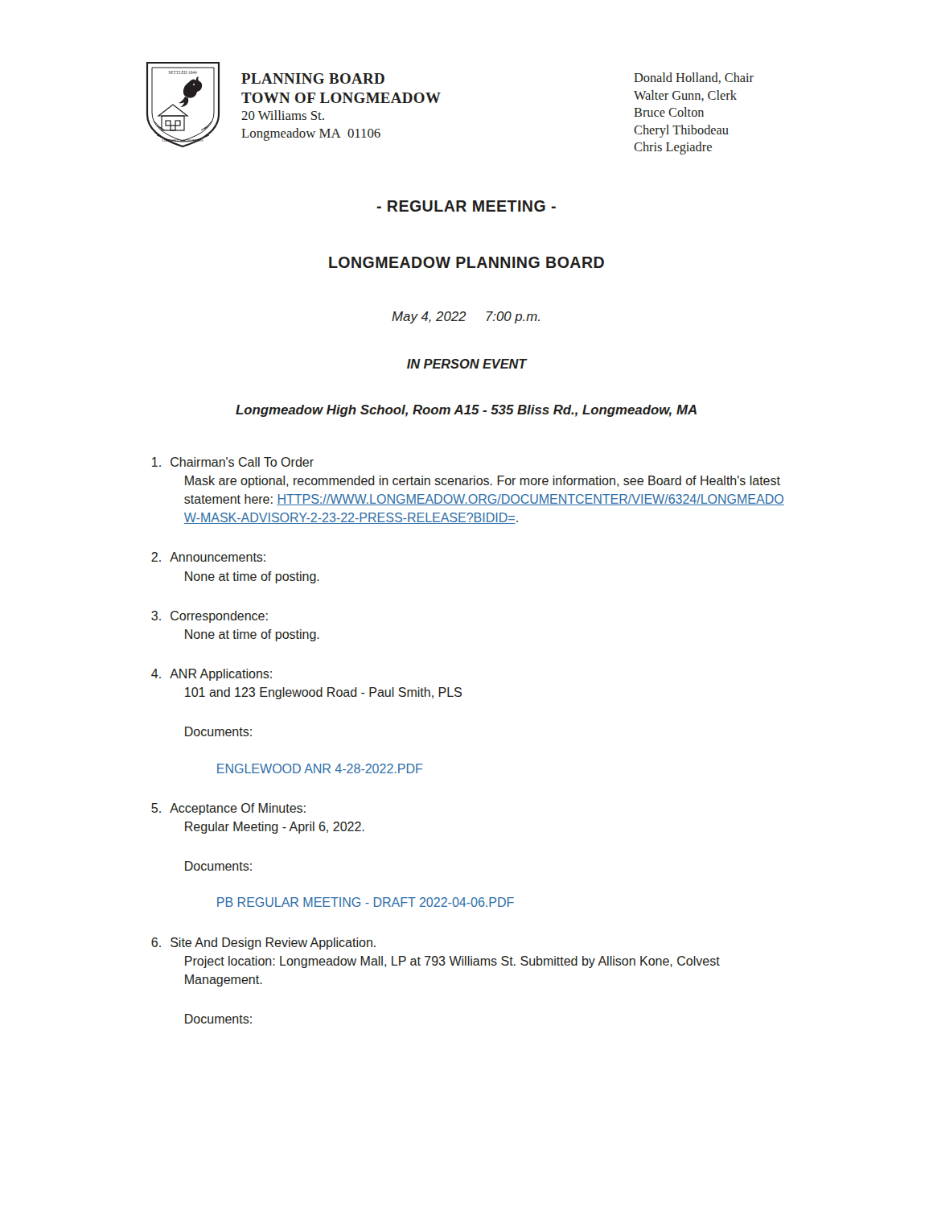SETTLED 1644 LONGMEADOW MASS
PLANNING BOARD
TOWN OF LONGMEADOW
20 Williams St.
Longmeadow MA 01106
Donald Holland, Chair
Walter Gunn, Clerk
Bruce Colton
Cheryl Thibodeau
Chris Legiadre
- REGULAR MEETING -
LONGMEADOW PLANNING BOARD
May 4, 2022 7:00 p.m.
IN PERSON EVENT
Longmeadow High School, Room A15 - 535 Bliss Rd., Longmeadow, MA
Chairman's Call To Order
Mask are optional, recommended in certain scenarios. For more information, see Board of Health's latest statement here: https://www.longmeadow.org/documentcenter/view/6324/longmeadow-mask-advisory-2-23-22-press-release?bidid=.
Announcements:
None at time of posting.
Correspondence:
None at time of posting.
ANR Applications:
101 and 123 Englewood Road - Paul Smith, PLS
Documents:
ENGLEWOOD ANR 4-28-2022.PDF
Acceptance Of Minutes:
Regular Meeting - April 6, 2022.
Documents:
PB REGULAR MEETING - DRAFT 2022-04-06.PDF
Site And Design Review Application.
Project location: Longmeadow Mall, LP at 793 Williams St. Submitted by Allison Kone, Colvest Management.
Documents: